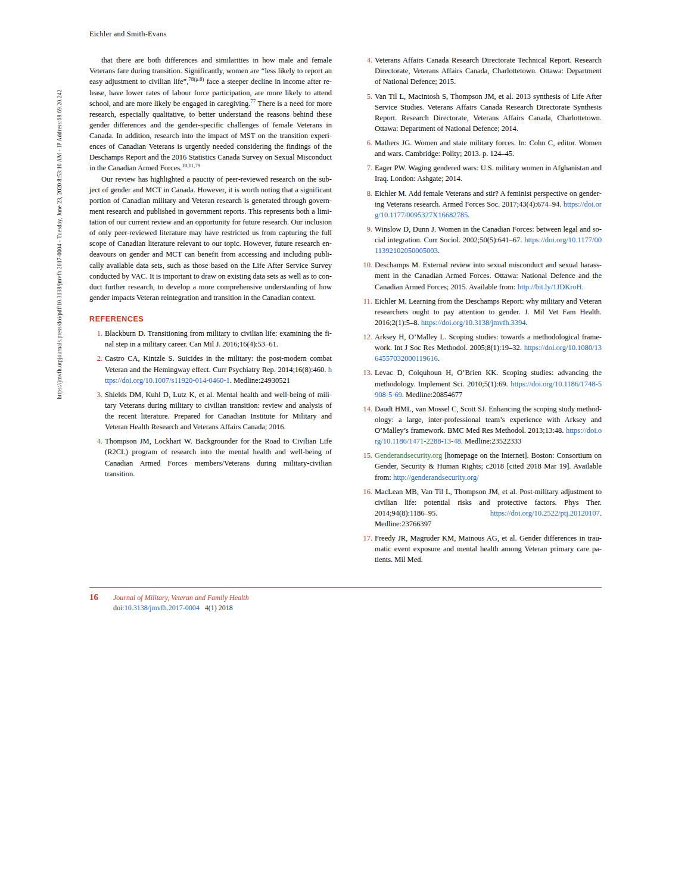https://jmvfh.utpjournals.press/doi/pdf/10.3138/jmvfh.2017-0004 - Tuesday, June 23, 2020 8:53:10 AM - IP Address:68.69.20.242
Eichler and Smith-Evans
that there are both differences and similarities in how male and female Veterans fare during transition. Significantly, women are “less likely to report an easy adjustment to civilian life”,78(p.8) face a steeper decline in income after release, have lower rates of labour force participation, are more likely to attend school, and are more likely be engaged in caregiving.77 There is a need for more research, especially qualitative, to better understand the reasons behind these gender differences and the gender-specific challenges of female Veterans in Canada. In addition, research into the impact of MST on the transition experiences of Canadian Veterans is urgently needed considering the findings of the Deschamps Report and the 2016 Statistics Canada Survey on Sexual Misconduct in the Canadian Armed Forces.10,11,79
Our review has highlighted a paucity of peer-reviewed research on the subject of gender and MCT in Canada. However, it is worth noting that a significant portion of Canadian military and Veteran research is generated through government research and published in government reports. This represents both a limitation of our current review and an opportunity for future research. Our inclusion of only peer-reviewed literature may have restricted us from capturing the full scope of Canadian literature relevant to our topic. However, future research endeavours on gender and MCT can benefit from accessing and including publically available data sets, such as those based on the Life After Service Survey conducted by VAC. It is important to draw on existing data sets as well as to conduct further research, to develop a more comprehensive understanding of how gender impacts Veteran reintegration and transition in the Canadian context.
REFERENCES
Blackburn D. Transitioning from military to civilian life: examining the final step in a military career. Can Mil J. 2016;16(4):53–61.
Castro CA, Kintzle S. Suicides in the military: the post-modern combat Veteran and the Hemingway effect. Curr Psychiatry Rep. 2014;16(8):460. https://doi.org/10.1007/s11920-014-0460-1. Medline:24930521
Shields DM, Kuhl D, Lutz K, et al. Mental health and well-being of military Veterans during military to civilian transition: review and analysis of the recent literature. Prepared for Canadian Institute for Military and Veteran Health Research and Veterans Affairs Canada; 2016.
Thompson JM, Lockhart W. Backgrounder for the Road to Civilian Life (R2CL) program of research into the mental health and well-being of Canadian Armed Forces members/Veterans during military-civilian transition.
Veterans Affairs Canada Research Directorate Technical Report. Research Directorate, Veterans Affairs Canada, Charlottetown. Ottawa: Department of National Defence; 2015.
Van Til L, Macintosh S, Thompson JM, et al. 2013 synthesis of Life After Service Studies. Veterans Affairs Canada Research Directorate Synthesis Report. Research Directorate, Veterans Affairs Canada, Charlottetown. Ottawa: Department of National Defence; 2014.
Mathers JG. Women and state military forces. In: Cohn C, editor. Women and wars. Cambridge: Polity; 2013. p. 124–45.
Eager PW. Waging gendered wars: U.S. military women in Afghanistan and Iraq. London: Ashgate; 2014.
Eichler M. Add female Veterans and stir? A feminist perspective on gendering Veterans research. Armed Forces Soc. 2017;43(4):674–94. https://doi.org/10.1177/0095327X16682785.
Winslow D, Dunn J. Women in the Canadian Forces: between legal and social integration. Curr Sociol. 2002;50(5):641–67. https://doi.org/10.1177/0011392102050005003.
Deschamps M. External review into sexual misconduct and sexual harassment in the Canadian Armed Forces. Ottawa: National Defence and the Canadian Armed Forces; 2015. Available from: http://bit.ly/1JDKroH.
Eichler M. Learning from the Deschamps Report: why military and Veteran researchers ought to pay attention to gender. J. Mil Vet Fam Health. 2016;2(1):5–8. https://doi.org/10.3138/jmvfh.3394.
Arksey H, O’Malley L. Scoping studies: towards a methodological framework. Int J Soc Res Methodol. 2005;8(1):19–32. https://doi.org/10.1080/1364557032000119616.
Levac D, Colquhoun H, O’Brien KK. Scoping studies: advancing the methodology. Implement Sci. 2010;5(1):69. https://doi.org/10.1186/1748-5908-5-69. Medline:20854677
Daudt HML, van Mossel C, Scott SJ. Enhancing the scoping study methodology: a large, inter-professional team’s experience with Arksey and O’Malley’s framework. BMC Med Res Methodol. 2013;13:48. https://doi.org/10.1186/1471-2288-13-48. Medline:23522333
Genderandsecurity.org [homepage on the Internet]. Boston: Consortium on Gender, Security & Human Rights; c2018 [cited 2018 Mar 19]. Available from: http://genderandsecurity.org/
MacLean MB, Van Til L, Thompson JM, et al. Post-military adjustment to civilian life: potential risks and protective factors. Phys Ther. 2014;94(8):1186–95. https://doi.org/10.2522/ptj.20120107. Medline:23766397
Freedy JR, Magruder KM, Mainous AG, et al. Gender differences in traumatic event exposure and mental health among Veteran primary care patients. Mil Med.
16
Journal of Military, Veteran and Family Health
doi:10.3138/jmvfh.2017-0004 4(1) 2018